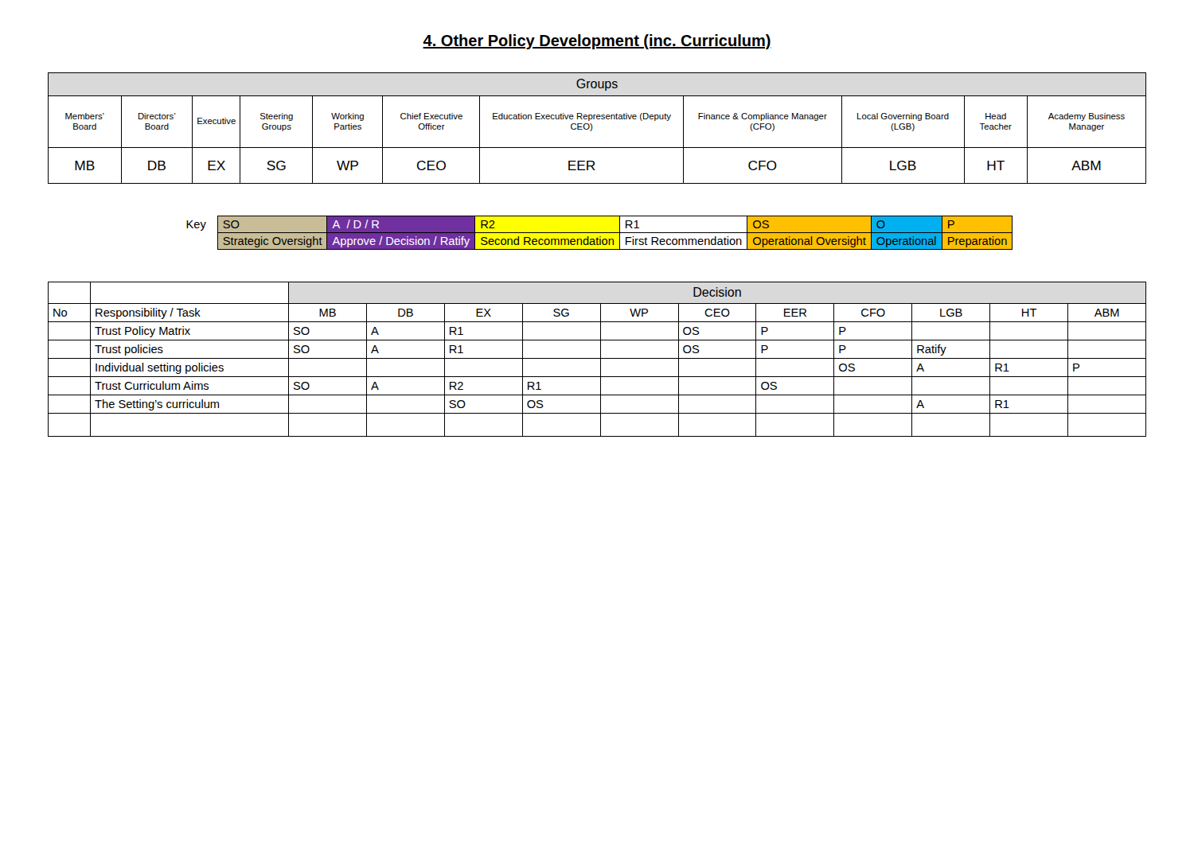4. Other Policy Development (inc. Curriculum)
| Groups |
| Members’ Board | Directors’ Board | Executive | Steering Groups | Working Parties | Chief Executive Officer | Education Executive Representative (Deputy CEO) | Finance & Compliance Manager (CFO) | Local Governing Board (LGB) | Head Teacher | Academy Business Manager |
| MB | DB | EX | SG | WP | CEO | EER | CFO | LGB | HT | ABM |
| Key | SO | A / D / R | R2 | R1 | OS | O | P |
| Strategic Oversight | Approve / Decision / Ratify | Second Recommendation | First Recommendation | Operational Oversight | Operational | Preparation |
| | | Decision |
| No | Responsibility / Task | MB | DB | EX | SG | WP | CEO | EER | CFO | LGB | HT | ABM |
| | Trust Policy Matrix | SO | A | R1 | | | OS | P | P | | | |
| | Trust policies | SO | A | R1 | | | OS | P | P | Ratify | | |
| | Individual setting policies | | | | | | | | OS | A | R1 | P |
| | Trust Curriculum Aims | SO | A | R2 | R1 | | | OS | | | | |
| | The Setting’s curriculum | | | SO | OS | | | | | A | R1 | |